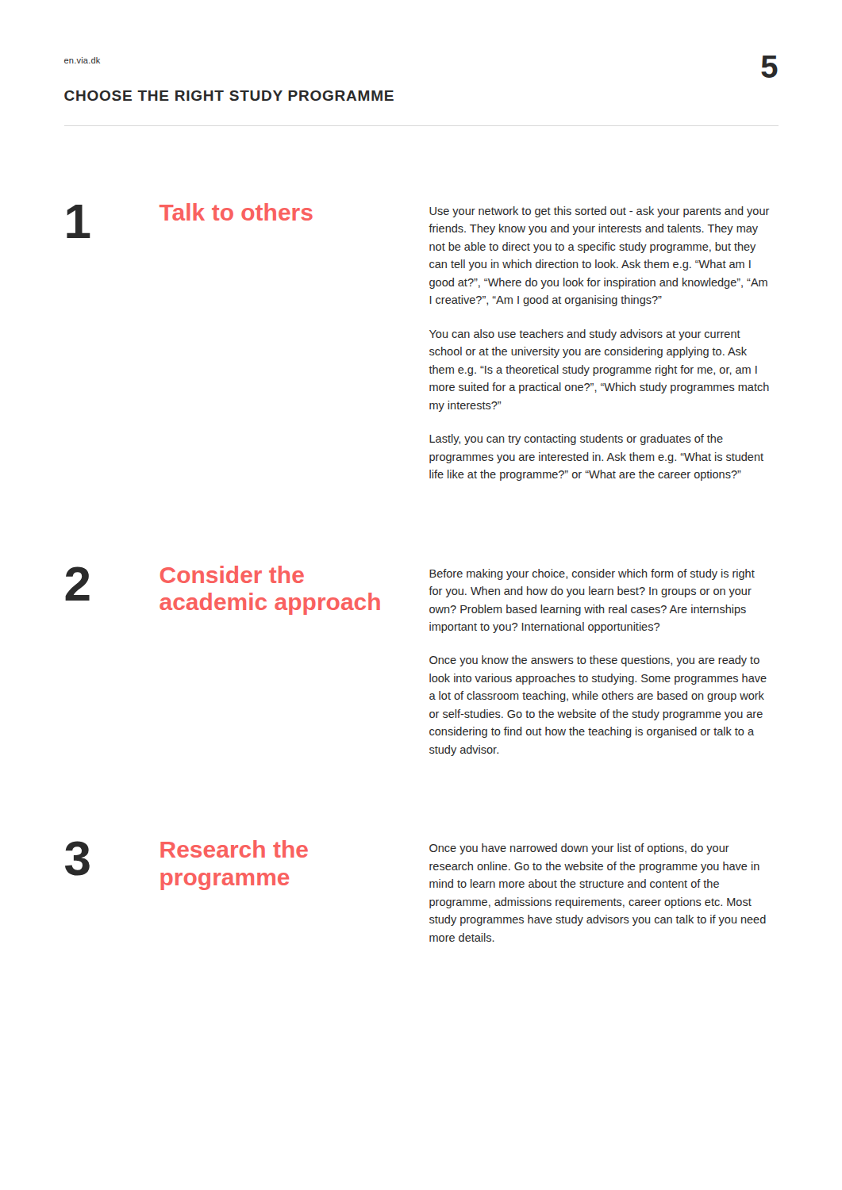en.via.dk
5
Choose the right study programme
1
Talk to others
Use your network to get this sorted out - ask your parents and your friends. They know you and your interests and talents. They may not be able to direct you to a specific study programme, but they can tell you in which direction to look. Ask them e.g. “What am I good at?”, “Where do you look for inspiration and knowledge”, “Am I creative?”, “Am I good at organising things?”
You can also use teachers and study advisors at your current school or at the university you are considering applying to. Ask them e.g. “Is a theoretical study programme right for me, or, am I more suited for a practical one?”, “Which study programmes match my interests?”
Lastly, you can try contacting students or graduates of the programmes you are interested in. Ask them e.g. “What is student life like at the programme?” or “What are the career options?”
2
Consider the academic approach
Before making your choice, consider which form of study is right for you. When and how do you learn best? In groups or on your own? Problem based learning with real cases? Are internships important to you? International opportunities?
Once you know the answers to these questions, you are ready to look into various approaches to studying. Some programmes have a lot of classroom teaching, while others are based on group work or self-studies. Go to the website of the study programme you are considering to find out how the teaching is organised or talk to a study advisor.
3
Research the programme
Once you have narrowed down your list of options, do your research online. Go to the website of the programme you have in mind to learn more about the structure and content of the programme, admissions requirements, career options etc. Most study programmes have study advisors you can talk to if you need more details.